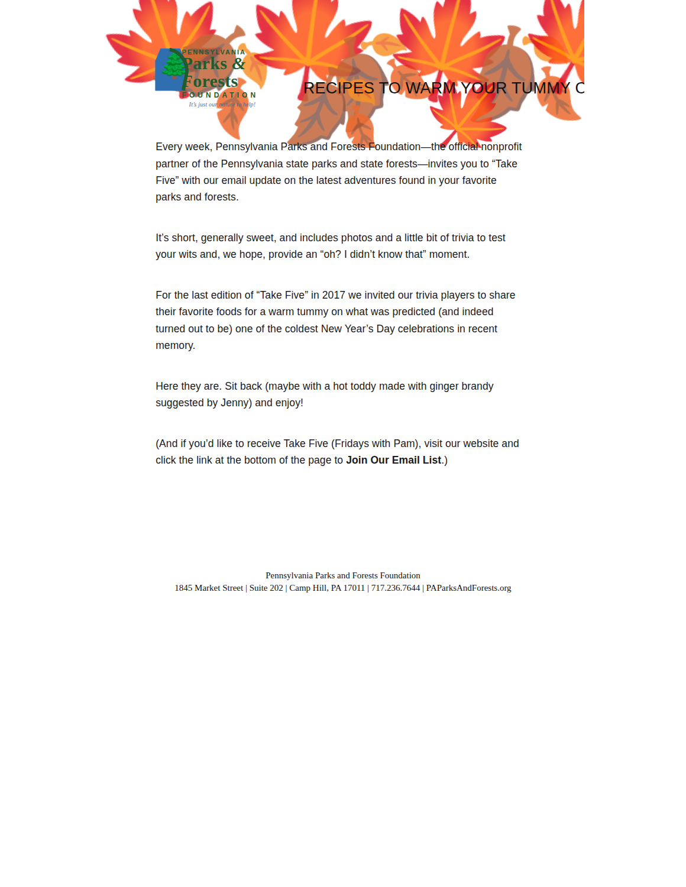🍁 🍂 🍁 🍂 🍁 🍂 🍁 🍂 🍁
🌲
Pennsylvania
Parks & Forests
Foundation
It’s just our nature to help!
Recipes to Warm Your Tummy on a Cold Day
Every week, Pennsylvania Parks and Forests Foundation—the official nonprofit partner of the Pennsylvania state parks and state forests—invites you to “Take Five” with our email update on the latest adventures found in your favorite parks and forests.
It’s short, generally sweet, and includes photos and a little bit of trivia to test your wits and, we hope, provide an “oh? I didn’t know that” moment.
For the last edition of “Take Five” in 2017 we invited our trivia players to share their favorite foods for a warm tummy on what was predicted (and indeed turned out to be) one of the coldest New Year’s Day celebrations in recent memory.
Here they are. Sit back (maybe with a hot toddy made with ginger brandy suggested by Jenny) and enjoy!
(And if you’d like to receive Take Five (Fridays with Pam), visit our website and click the link at the bottom of the page to Join Our Email List.)
Pennsylvania Parks and Forests Foundation
1845 Market Street | Suite 202 | Camp Hill, PA 17011 | 717.236.7644 | PAParksAndForests.org